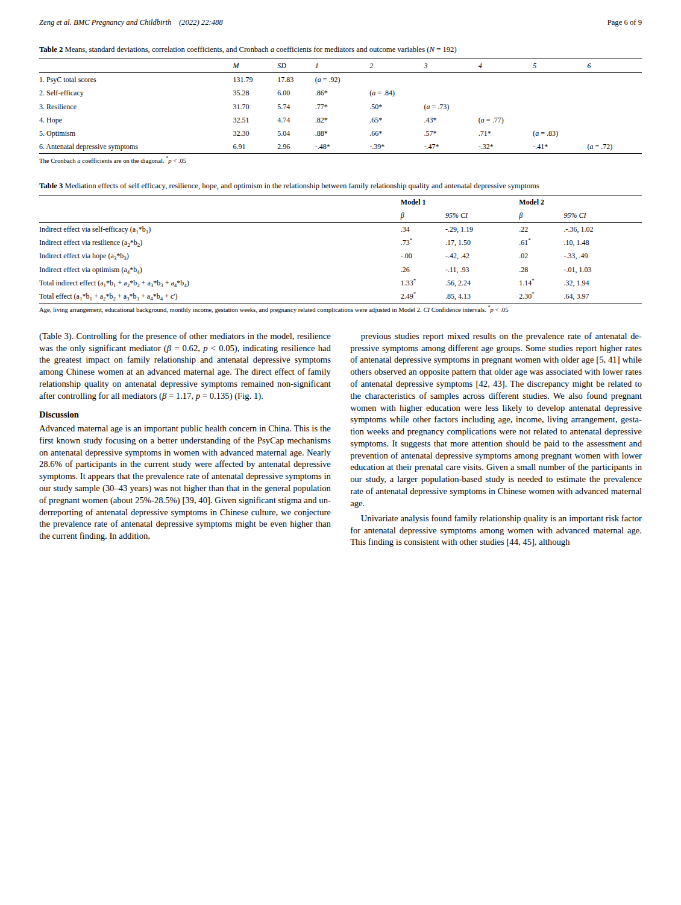Zeng et al. BMC Pregnancy and Childbirth (2022) 22:488
Page 6 of 9
Table 2 Means, standard deviations, correlation coefficients, and Cronbach a coefficients for mediators and outcome variables (N = 192)
| | M | SD | 1 | 2 | 3 | 4 | 5 | 6 |
| --- | --- | --- | --- | --- | --- | --- | --- | --- |
| 1. PsyC total scores | 131.79 | 17.83 | ( a = .92) | | | | | |
| 2. Self-efficacy | 35.28 | 6.00 | .86* | ( a = .84) | | | | |
| 3. Resilience | 31.70 | 5.74 | .77* | .50* | ( a = .73) | | | |
| 4. Hope | 32.51 | 4.74 | .82* | .65* | .43* | ( a = .77) | | |
| 5. Optimism | 32.30 | 5.04 | .88* | .66* | .57* | .71* | ( a = .83) | |
| 6. Antenatal depressive symptoms | 6.91 | 2.96 | -.48* | -.39* | -.47* | -.32* | -.41* | ( a = .72) |
The Cronbach a coefficients are on the diagonal. *p < .05
Table 3 Mediation effects of self efficacy, resilience, hope, and optimism in the relationship between family relationship quality and antenatal depressive symptoms
| | Model 1 | Model 2 |
| --- | --- | --- |
| | β | 95% CI | β | 95% CI |
| Indirect effect via self-efficacy (a 1 *b 1 ) | .34 | -.29, 1.19 | .22 | .-.36, 1.02 |
| Indirect effect via resilience (a 2 *b 2 ) | .73 * | .17, 1.50 | .61 * | .10, 1.48 |
| Indirect effect via hope (a 3 *b 3 ) | -.00 | -.42, .42 | .02 | -.33, .49 |
| Indirect effect via optimism (a 4 *b 4 ) | .26 | -.11, .93 | .28 | -.01, 1.03 |
| Total indirect effect (a 1 *b 1 + a 2 *b 2 + a 3 *b 3 + a 4 *b 4 ) | 1.33 * | .56, 2.24 | 1.14 * | .32, 1.94 |
| Total effect (a 1 *b 1 + a 2 *b 2 + a 3 *b 3 + a 4 *b 4 + c') | 2.49 * | .85, 4.13 | 2.30 * | .64, 3.97 |
Age, living arrangement, educational background, monthly income, gestation weeks, and pregnancy related complications were adjusted in Model 2. CI Confidence intervals. *p < .05
(Table 3). Controlling for the presence of other mediators in the model, resilience was the only significant mediator (β = 0.62, p < 0.05), indicating resilience had the greatest impact on family relationship and antenatal depressive symptoms among Chinese women at an advanced maternal age. The direct effect of family relationship quality on antenatal depressive symptoms remained non-significant after controlling for all mediators (β = 1.17, p = 0.135) (Fig. 1).
Discussion
Advanced maternal age is an important public health concern in China. This is the first known study focusing on a better understanding of the PsyCap mechanisms on antenatal depressive symptoms in women with advanced maternal age. Nearly 28.6% of participants in the current study were affected by antenatal depressive symptoms. It appears that the prevalence rate of antenatal depressive symptoms in our study sample (30–43 years) was not higher than that in the general population of pregnant women (about 25%-28.5%) [39, 40]. Given significant stigma and underreporting of antenatal depressive symptoms in Chinese culture, we conjecture the prevalence rate of antenatal depressive symptoms might be even higher than the current finding. In addition,
previous studies report mixed results on the prevalence rate of antenatal depressive symptoms among different age groups. Some studies report higher rates of antenatal depressive symptoms in pregnant women with older age [5, 41] while others observed an opposite pattern that older age was associated with lower rates of antenatal depressive symptoms [42, 43]. The discrepancy might be related to the characteristics of samples across different studies. We also found pregnant women with higher education were less likely to develop antenatal depressive symptoms while other factors including age, income, living arrangement, gestation weeks and pregnancy complications were not related to antenatal depressive symptoms. It suggests that more attention should be paid to the assessment and prevention of antenatal depressive symptoms among pregnant women with lower education at their prenatal care visits. Given a small number of the participants in our study, a larger population-based study is needed to estimate the prevalence rate of antenatal depressive symptoms in Chinese women with advanced maternal age.
Univariate analysis found family relationship quality is an important risk factor for antenatal depressive symptoms among women with advanced maternal age. This finding is consistent with other studies [44, 45], although